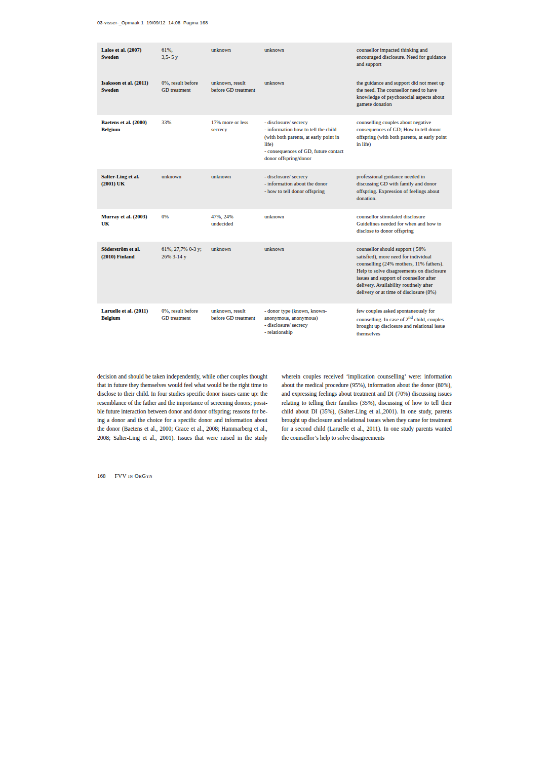03-visser-_Opmaak 1 19/09/12 14:08 Pagina 168
| Lalos et al. (2007) Sweden | 61%, 3,5- 5 y | unknown | unknown | counsellor impacted thinking and encouraged disclosure. Need for guidance and support |
| Isaksson et al. (2011) Sweden | 0%, result before GD treatment | unknown, result before GD treatment | unknown | the guidance and support did not meet up the need. The counsellor need to have knowledge of psychosocial aspects about gamete donation |
| Baetens et al. (2000) Belgium | 33% | 17% more or less secrecy | - disclosure/ secrecy - information how to tell the child (with both parents, at early point in life) - consequences of GD, future contact donor offspring/donor | counselling couples about negative consequences of GD; How to tell donor offspring (with both parents, at early point in life) |
| Salter-Ling et al. (2001) UK | unknown | unknown | - disclosure/ secrecy - information about the donor - how to tell donor offspring | professional guidance needed in discussing GD with family and donor offspring. Expression of feelings about donation. |
| Murray et al. (2003) UK | 0% | 47%, 24% undecided | unknown | counsellor stimulated disclosure Guidelines needed for when and how to disclose to donor offspring |
| Söderström et al. (2010) Finland | 61%, 27,7% 0-3 y; 26% 3-14 y | unknown | unknown | counsellor should support ( 56% satisfied), more need for individual counselling (24% mothers, 11% fathers). Help to solve disagreements on disclosure issues and support of counsellor after delivery. Availability routinely after delivery or at time of disclosure (8%) |
| Laruelle et al. (2011) Belgium | 0%, result before GD treatment | unknown, result before GD treatment | - donor type (known, known-anonymous, anonymous) - disclosure/ secrecy - relationship | few couples asked spontaneously for counselling. In case of 2 nd child, couples brought up disclosure and relational issue themselves |
decision and should be taken independently, while other couples thought that in future they themselves would feel what would be the right time to disclose to their child. In four studies specific donor issues came up: the resemblance of the father and the importance of screening donors; possible future interaction between donor and donor offspring; reasons for being a donor and the choice for a specific donor and information about the donor (Baetens et al., 2000; Grace et al., 2008; Hammarberg et al., 2008; Salter-Ling et al., 2001). Issues that were raised in the study wherein couples received ‘implication counselling’ were: information about the medical procedure (95%), information about the donor (80%), and expressing feelings about treatment and DI (70%) discussing issues relating to telling their families (35%), discussing of how to tell their child about DI (35%), (Salter-Ling et al.,2001). In one study, parents brought up disclosure and relational issues when they came for treatment for a second child (Laruelle et al., 2011). In one study parents wanted the counsellor’s help to solve disagreements
168 FVV in ObGyn